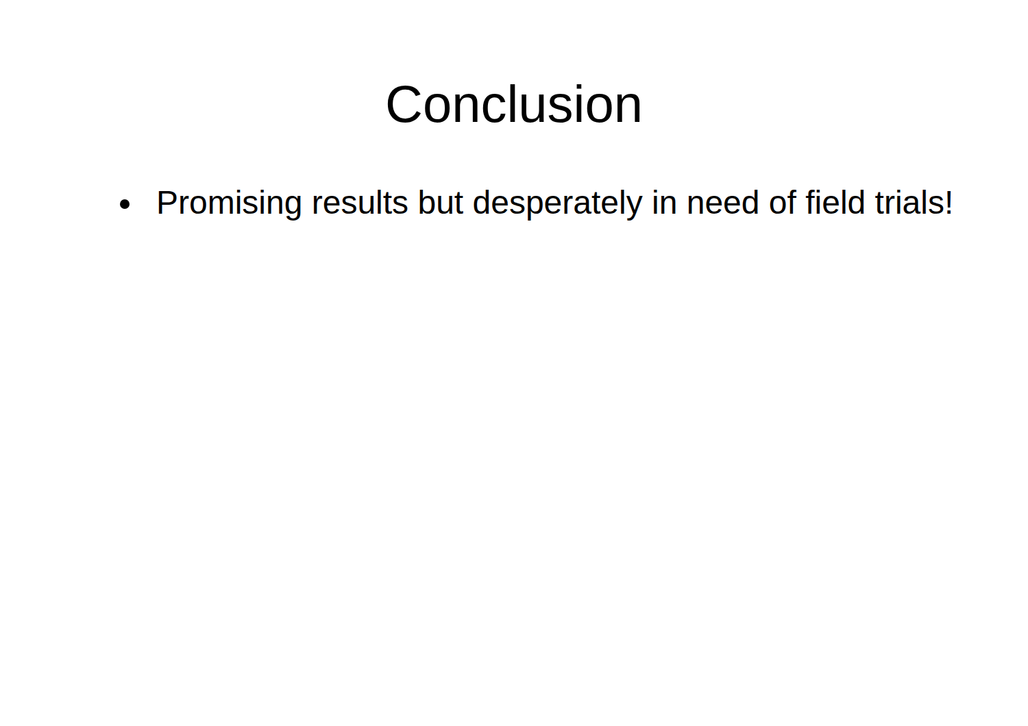Conclusion
Promising results but desperately in need of field trials!